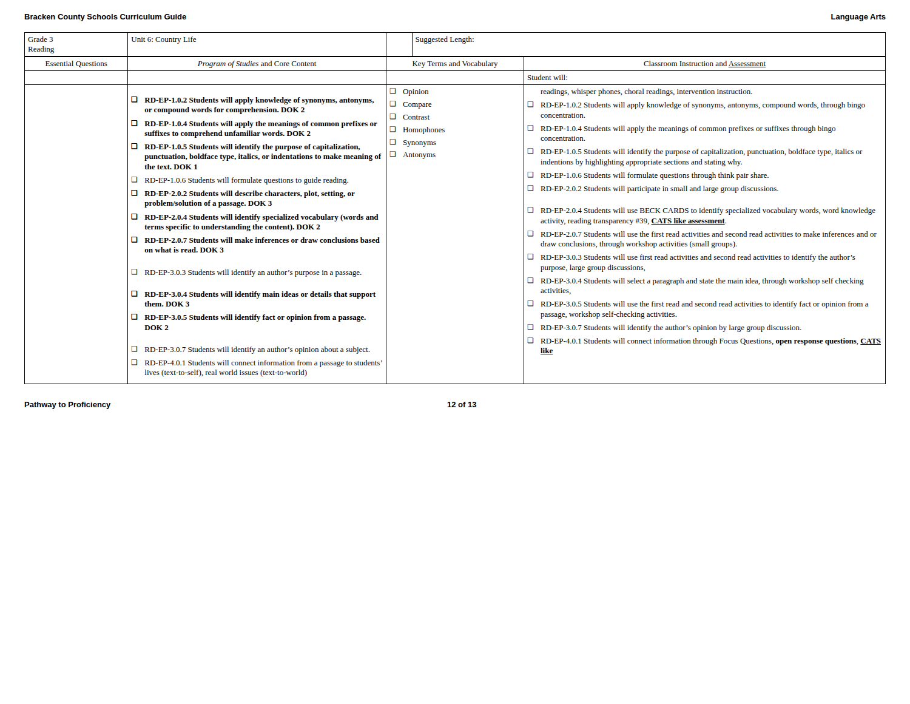Bracken County Schools Curriculum Guide
Language Arts
| Grade 3 Reading | Unit 6: Country Life | | Suggested Length: |
| Essential Questions | Program of Studies and Core Content | Key Terms and Vocabulary | Classroom Instruction and Assessment |
| --- | --- | --- | --- |
| | | | Student will: |
| | RD-EP-1.0.2 Students will apply knowledge of synonyms, antonyms, or compound words for comprehension. DOK 2 RD-EP-1.0.4 Students will apply the meanings of common prefixes or suffixes to comprehend unfamiliar words. DOK 2 RD-EP-1.0.5 Students will identify the purpose of capitalization, punctuation, boldface type, italics, or indentations to make meaning of the text. DOK 1 RD-EP-1.0.6 Students will formulate questions to guide reading. RD-EP-2.0.2 Students will describe characters, plot, setting, or problem/solution of a passage. DOK 3 RD-EP-2.0.4 Students will identify specialized vocabulary (words and terms specific to understanding the content). DOK 2 RD-EP-2.0.7 Students will make inferences or draw conclusions based on what is read. DOK 3 RD-EP-3.0.3 Students will identify an author’s purpose in a passage. RD-EP-3.0.4 Students will identify main ideas or details that support them. DOK 3 RD-EP-3.0.5 Students will identify fact or opinion from a passage. DOK 2 RD-EP-3.0.7 Students will identify an author’s opinion about a subject. RD-EP-4.0.1 Students will connect information from a passage to students’ lives (text-to-self), real world issues (text-to-world) | Opinion Compare Contrast Homophones Synonyms Antonyms | readings, whisper phones, choral readings, intervention instruction. RD-EP-1.0.2 Students will apply knowledge of synonyms, antonyms, compound words, through bingo concentration. RD-EP-1.0.4 Students will apply the meanings of common prefixes or suffixes through bingo concentration. RD-EP-1.0.5 Students will identify the purpose of capitalization, punctuation, boldface type, italics or indentions by highlighting appropriate sections and stating why. RD-EP-1.0.6 Students will formulate questions through think pair share. RD-EP-2.0.2 Students will participate in small and large group discussions. RD-EP-2.0.4 Students will use BECK CARDS to identify specialized vocabulary words, word knowledge activity, reading transparency #39, CATS like assessment . RD-EP-2.0.7 Students will use the first read activities and second read activities to make inferences and or draw conclusions, through workshop activities (small groups). RD-EP-3.0.3 Students will use first read activities and second read activities to identify the author’s purpose, large group discussions, RD-EP-3.0.4 Students will select a paragraph and state the main idea, through workshop self checking activities, RD-EP-3.0.5 Students will use the first read and second read activities to identify fact or opinion from a passage, workshop self-checking activities. RD-EP-3.0.7 Students will identify the author’s opinion by large group discussion. RD-EP-4.0.1 Students will connect information through Focus Questions, open response questions , CATS like |
Pathway to Proficiency
12 of 13